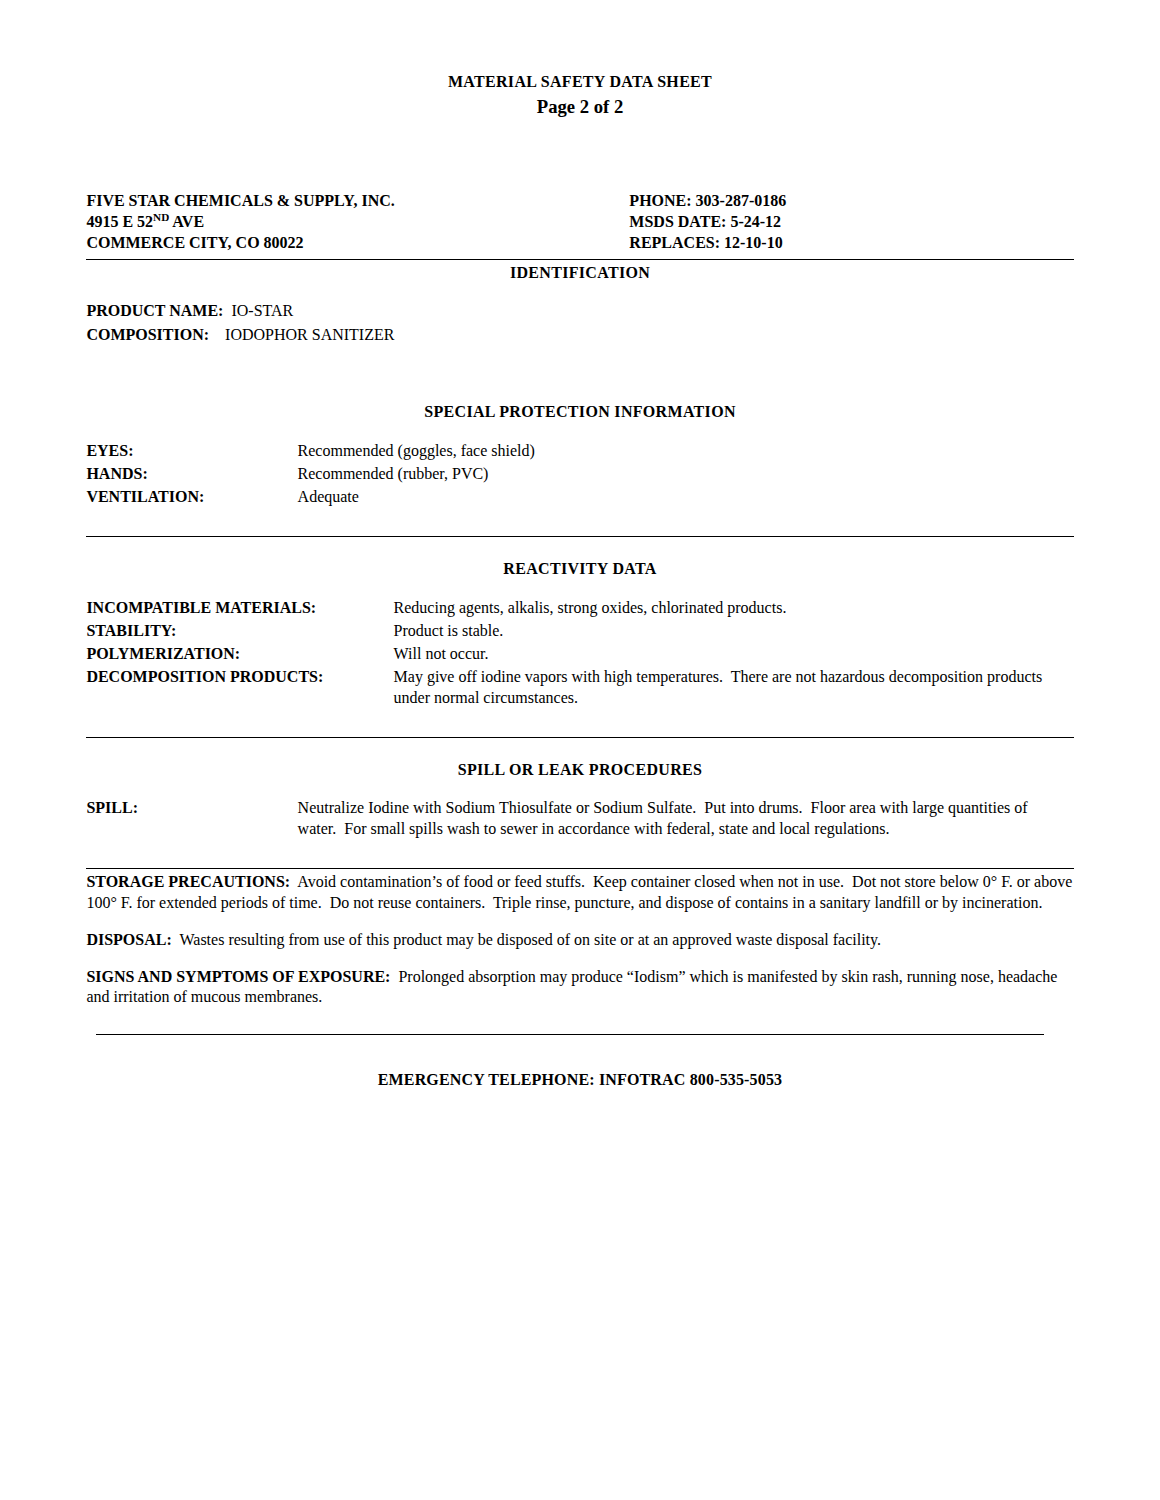MATERIAL SAFETY DATA SHEET
Page 2 of 2
| FIVE STAR CHEMICALS & SUPPLY, INC. | PHONE: 303-287-0186 |
| 4915 E 52 ND AVE | MSDS DATE: 5-24-12 |
| COMMERCE CITY, CO 80022 | REPLACES: 12-10-10 |
IDENTIFICATION
PRODUCT NAME: IO-STAR
COMPOSITION: IODOPHOR SANITIZER
SPECIAL PROTECTION INFORMATION
| EYES: | Recommended (goggles, face shield) |
| HANDS: | Recommended (rubber, PVC) |
| VENTILATION: | Adequate |
REACTIVITY DATA
| INCOMPATIBLE MATERIALS: | Reducing agents, alkalis, strong oxides, chlorinated products. |
| STABILITY: | Product is stable. |
| POLYMERIZATION: | Will not occur. |
| DECOMPOSITION PRODUCTS: | May give off iodine vapors with high temperatures. There are not hazardous decomposition products under normal circumstances. |
SPILL OR LEAK PROCEDURES
| SPILL: | Neutralize Iodine with Sodium Thiosulfate or Sodium Sulfate. Put into drums. Floor area with large quantities of water. For small spills wash to sewer in accordance with federal, state and local regulations. |
STORAGE PRECAUTIONS: Avoid contamination’s of food or feed stuffs. Keep container closed when not in use. Dot not store below 0° F. or above 100° F. for extended periods of time. Do not reuse containers. Triple rinse, puncture, and dispose of contains in a sanitary landfill or by incineration.
DISPOSAL: Wastes resulting from use of this product may be disposed of on site or at an approved waste disposal facility.
SIGNS AND SYMPTOMS OF EXPOSURE: Prolonged absorption may produce “Iodism” which is manifested by skin rash, running nose, headache and irritation of mucous membranes.
EMERGENCY TELEPHONE: INFOTRAC 800-535-5053